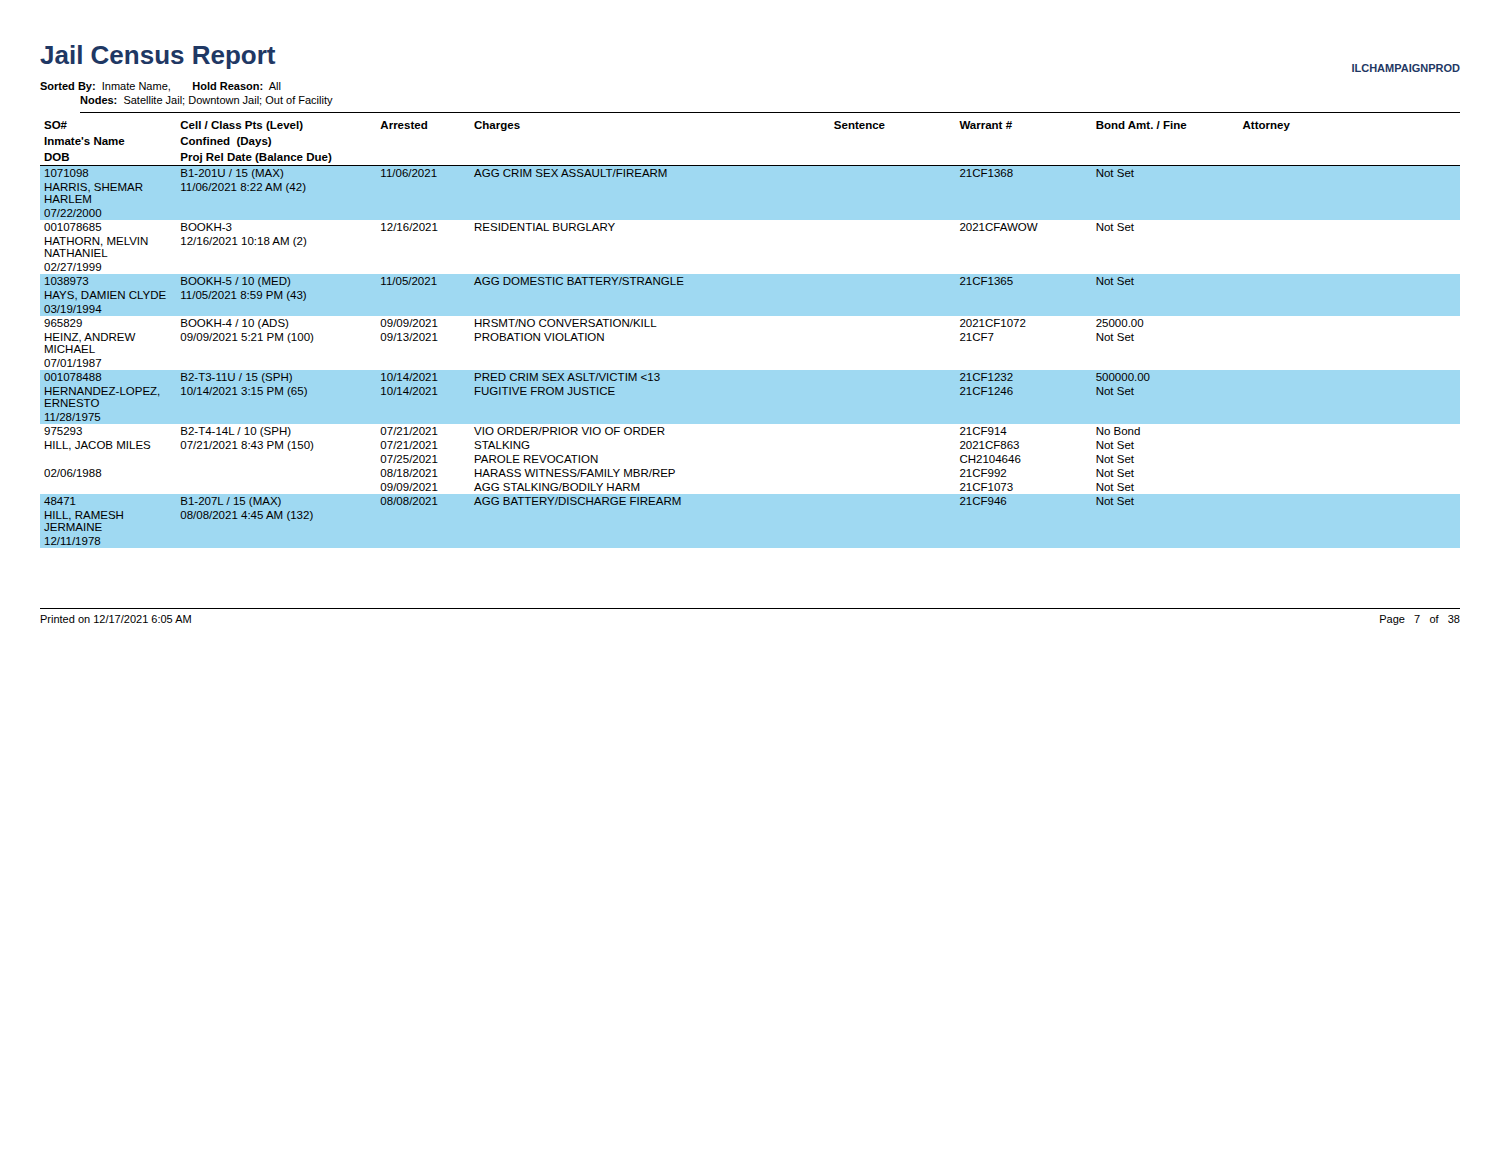ILCHAMPAIGNPROD
Jail Census Report
Sorted By: Inmate Name, Hold Reason: All
Nodes: Satellite Jail; Downtown Jail; Out of Facility
| SO# | Cell / Class Pts (Level) | Arrested | Charges | Sentence | Warrant # | Bond Amt. / Fine | Attorney |
| --- | --- | --- | --- | --- | --- | --- | --- |
| Inmate's Name | Confined (Days) | | | | | | |
| DOB | Proj Rel Date (Balance Due) | | | | | | |
| 1071098 | B1-201U / 15 (MAX) | 11/06/2021 | AGG CRIM SEX ASSAULT/FIREARM | | 21CF1368 | Not Set | |
| HARRIS, SHEMAR HARLEM | 11/06/2021 8:22 AM (42) | | | | | | |
| 07/22/2000 | | | | | | | |
| 001078685 | BOOKH-3 | 12/16/2021 | RESIDENTIAL BURGLARY | | 2021CFAWOW | Not Set | |
| HATHORN, MELVIN NATHANIEL | 12/16/2021 10:18 AM (2) | | | | | | |
| 02/27/1999 | | | | | | | |
| 1038973 | BOOKH-5 / 10 (MED) | 11/05/2021 | AGG DOMESTIC BATTERY/STRANGLE | | 21CF1365 | Not Set | |
| HAYS, DAMIEN CLYDE | 11/05/2021 8:59 PM (43) | | | | | | |
| 03/19/1994 | | | | | | | |
| 965829 | BOOKH-4 / 10 (ADS) | 09/09/2021 | HRSMT/NO CONVERSATION/KILL | | 2021CF1072 | 25000.00 | |
| HEINZ, ANDREW MICHAEL | 09/09/2021 5:21 PM (100) | 09/13/2021 | PROBATION VIOLATION | | 21CF7 | Not Set | |
| 07/01/1987 | | | | | | | |
| 001078488 | B2-T3-11U / 15 (SPH) | 10/14/2021 | PRED CRIM SEX ASLT/VICTIM <13 | | 21CF1232 | 500000.00 | |
| HERNANDEZ-LOPEZ, ERNESTO | 10/14/2021 3:15 PM (65) | 10/14/2021 | FUGITIVE FROM JUSTICE | | 21CF1246 | Not Set | |
| 11/28/1975 | | | | | | | |
| 975293 | B2-T4-14L / 10 (SPH) | 07/21/2021 | VIO ORDER/PRIOR VIO OF ORDER | | 21CF914 | No Bond | |
| HILL, JACOB MILES | 07/21/2021 8:43 PM (150) | 07/21/2021 | STALKING | | 2021CF863 | Not Set | |
| | | 07/25/2021 | PAROLE REVOCATION | | CH2104646 | Not Set | |
| 02/06/1988 | | 08/18/2021 | HARASS WITNESS/FAMILY MBR/REP | | 21CF992 | Not Set | |
| | | 09/09/2021 | AGG STALKING/BODILY HARM | | 21CF1073 | Not Set | |
| 48471 | B1-207L / 15 (MAX) | 08/08/2021 | AGG BATTERY/DISCHARGE FIREARM | | 21CF946 | Not Set | |
| HILL, RAMESH JERMAINE | 08/08/2021 4:45 AM (132) | | | | | | |
| 12/11/1978 | | | | | | | |
Printed on 12/17/2021 6:05 AM
Page 7 of 38